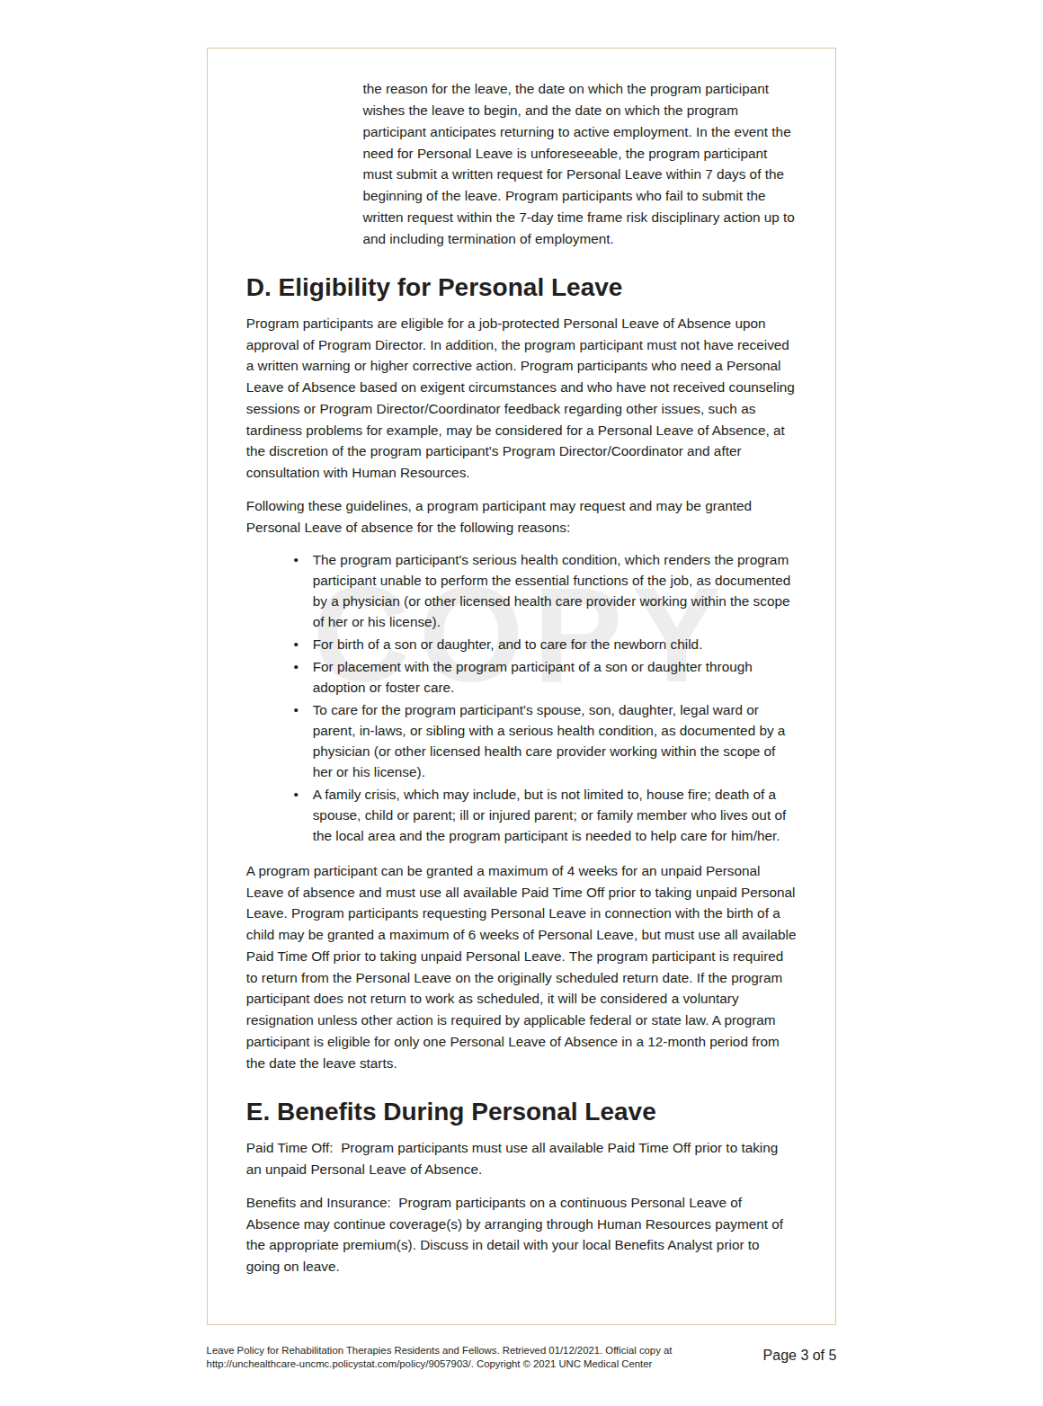COPY
the reason for the leave, the date on which the program participant wishes the leave to begin, and the date on which the program participant anticipates returning to active employment. In the event the need for Personal Leave is unforeseeable, the program participant must submit a written request for Personal Leave within 7 days of the beginning of the leave. Program participants who fail to submit the written request within the 7-day time frame risk disciplinary action up to and including termination of employment.
D. Eligibility for Personal Leave
Program participants are eligible for a job-protected Personal Leave of Absence upon approval of Program Director. In addition, the program participant must not have received a written warning or higher corrective action. Program participants who need a Personal Leave of Absence based on exigent circumstances and who have not received counseling sessions or Program Director/Coordinator feedback regarding other issues, such as tardiness problems for example, may be considered for a Personal Leave of Absence, at the discretion of the program participant's Program Director/Coordinator and after consultation with Human Resources.
Following these guidelines, a program participant may request and may be granted Personal Leave of absence for the following reasons:
The program participant's serious health condition, which renders the program participant unable to perform the essential functions of the job, as documented by a physician (or other licensed health care provider working within the scope of her or his license).
For birth of a son or daughter, and to care for the newborn child.
For placement with the program participant of a son or daughter through adoption or foster care.
To care for the program participant's spouse, son, daughter, legal ward or parent, in-laws, or sibling with a serious health condition, as documented by a physician (or other licensed health care provider working within the scope of her or his license).
A family crisis, which may include, but is not limited to, house fire; death of a spouse, child or parent; ill or injured parent; or family member who lives out of the local area and the program participant is needed to help care for him/her.
A program participant can be granted a maximum of 4 weeks for an unpaid Personal Leave of absence and must use all available Paid Time Off prior to taking unpaid Personal Leave. Program participants requesting Personal Leave in connection with the birth of a child may be granted a maximum of 6 weeks of Personal Leave, but must use all available Paid Time Off prior to taking unpaid Personal Leave. The program participant is required to return from the Personal Leave on the originally scheduled return date. If the program participant does not return to work as scheduled, it will be considered a voluntary resignation unless other action is required by applicable federal or state law. A program participant is eligible for only one Personal Leave of Absence in a 12-month period from the date the leave starts.
E. Benefits During Personal Leave
Paid Time Off: Program participants must use all available Paid Time Off prior to taking an unpaid Personal Leave of Absence.
Benefits and Insurance: Program participants on a continuous Personal Leave of Absence may continue coverage(s) by arranging through Human Resources payment of the appropriate premium(s). Discuss in detail with your local Benefits Analyst prior to going on leave.
Leave Policy for Rehabilitation Therapies Residents and Fellows. Retrieved 01/12/2021. Official copy at http://unchealthcare-uncmc.policystat.com/policy/9057903/. Copyright © 2021 UNC Medical Center
Page 3 of 5